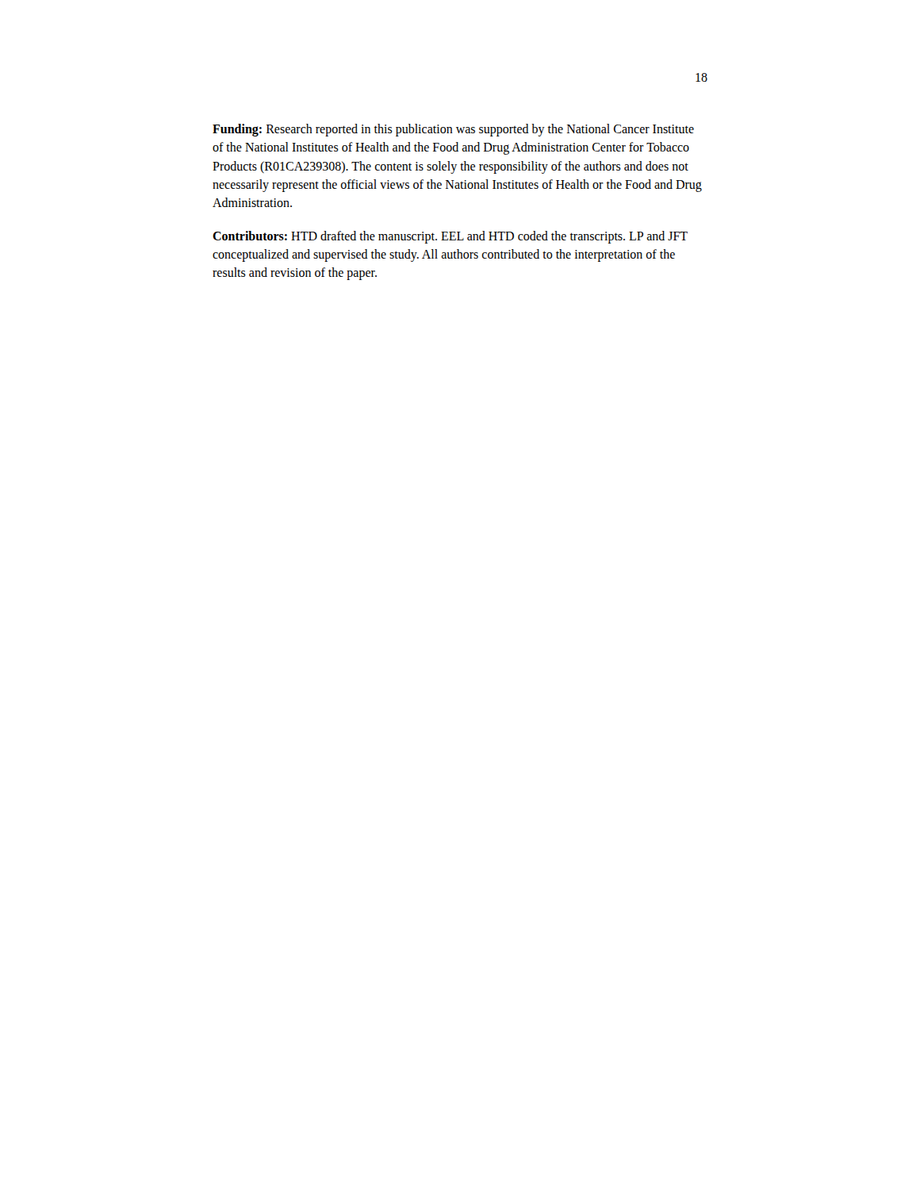18
Funding: Research reported in this publication was supported by the National Cancer Institute of the National Institutes of Health and the Food and Drug Administration Center for Tobacco Products (R01CA239308). The content is solely the responsibility of the authors and does not necessarily represent the official views of the National Institutes of Health or the Food and Drug Administration.
Contributors: HTD drafted the manuscript. EEL and HTD coded the transcripts. LP and JFT conceptualized and supervised the study. All authors contributed to the interpretation of the results and revision of the paper.